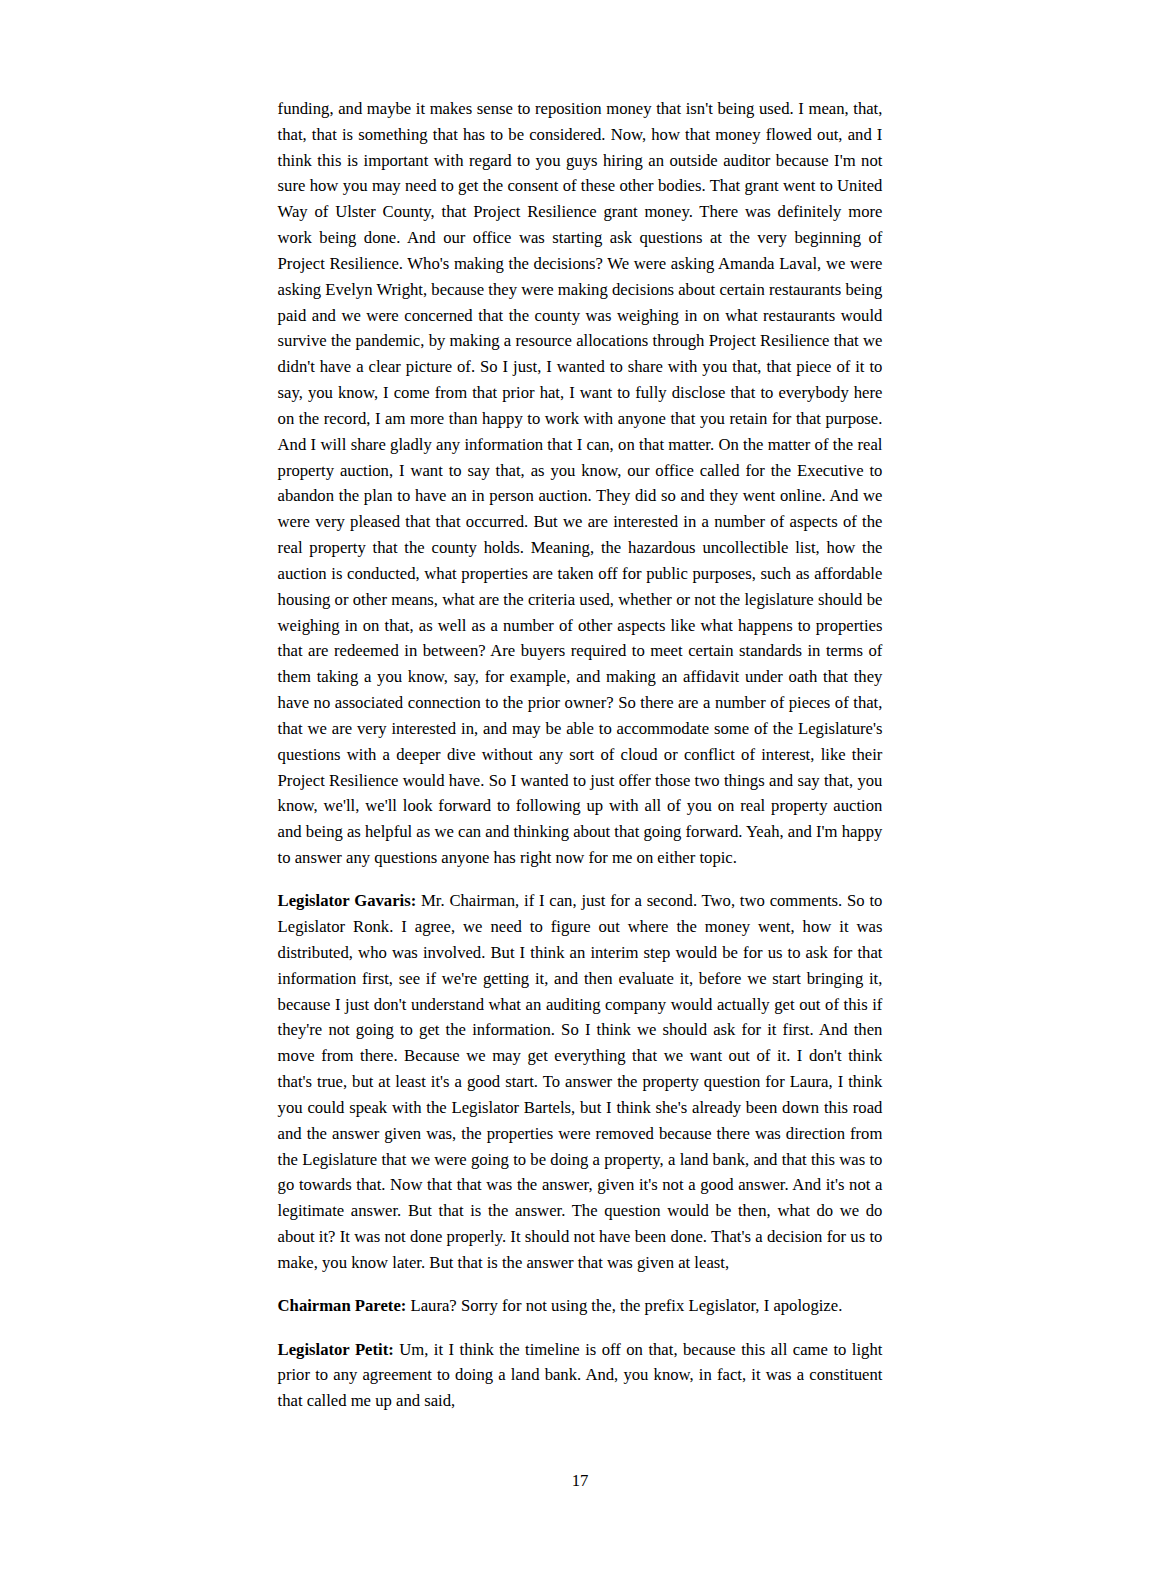funding, and maybe it makes sense to reposition money that isn't being used. I mean, that, that, that is something that has to be considered. Now, how that money flowed out, and I think this is important with regard to you guys hiring an outside auditor because I'm not sure how you may need to get the consent of these other bodies. That grant went to United Way of Ulster County, that Project Resilience grant money. There was definitely more work being done. And our office was starting ask questions at the very beginning of Project Resilience. Who's making the decisions? We were asking Amanda Laval, we were asking Evelyn Wright, because they were making decisions about certain restaurants being paid and we were concerned that the county was weighing in on what restaurants would survive the pandemic, by making a resource allocations through Project Resilience that we didn't have a clear picture of. So I just, I wanted to share with you that, that piece of it to say, you know, I come from that prior hat, I want to fully disclose that to everybody here on the record, I am more than happy to work with anyone that you retain for that purpose. And I will share gladly any information that I can, on that matter. On the matter of the real property auction, I want to say that, as you know, our office called for the Executive to abandon the plan to have an in person auction. They did so and they went online. And we were very pleased that that occurred. But we are interested in a number of aspects of the real property that the county holds. Meaning, the hazardous uncollectible list, how the auction is conducted, what properties are taken off for public purposes, such as affordable housing or other means, what are the criteria used, whether or not the legislature should be weighing in on that, as well as a number of other aspects like what happens to properties that are redeemed in between? Are buyers required to meet certain standards in terms of them taking a you know, say, for example, and making an affidavit under oath that they have no associated connection to the prior owner? So there are a number of pieces of that, that we are very interested in, and may be able to accommodate some of the Legislature's questions with a deeper dive without any sort of cloud or conflict of interest, like their Project Resilience would have. So I wanted to just offer those two things and say that, you know, we'll, we'll look forward to following up with all of you on real property auction and being as helpful as we can and thinking about that going forward. Yeah, and I'm happy to answer any questions anyone has right now for me on either topic.
Legislator Gavaris: Mr. Chairman, if I can, just for a second. Two, two comments. So to Legislator Ronk. I agree, we need to figure out where the money went, how it was distributed, who was involved. But I think an interim step would be for us to ask for that information first, see if we're getting it, and then evaluate it, before we start bringing it, because I just don't understand what an auditing company would actually get out of this if they're not going to get the information. So I think we should ask for it first. And then move from there. Because we may get everything that we want out of it. I don't think that's true, but at least it's a good start. To answer the property question for Laura, I think you could speak with the Legislator Bartels, but I think she's already been down this road and the answer given was, the properties were removed because there was direction from the Legislature that we were going to be doing a property, a land bank, and that this was to go towards that. Now that that was the answer, given it's not a good answer. And it's not a legitimate answer. But that is the answer. The question would be then, what do we do about it? It was not done properly. It should not have been done. That's a decision for us to make, you know later. But that is the answer that was given at least,
Chairman Parete: Laura? Sorry for not using the, the prefix Legislator, I apologize.
Legislator Petit: Um, it I think the timeline is off on that, because this all came to light prior to any agreement to doing a land bank. And, you know, in fact, it was a constituent that called me up and said,
17